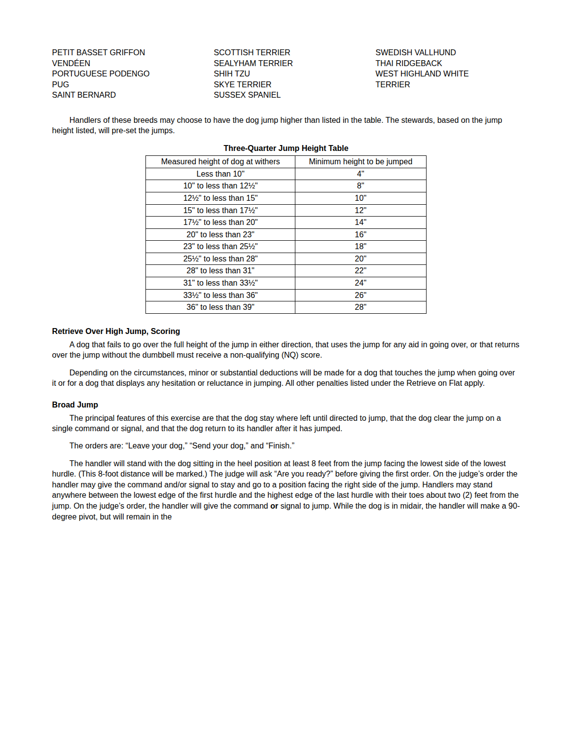Petit Basset Griffon
Vendéen
Portuguese Podengo
Pug
Saint Bernard
Scottish Terrier
Sealyham Terrier
Shih Tzu
Skye Terrier
Sussex Spaniel
Swedish Vallhund
Thai Ridgeback
West Highland White
Terrier
Handlers of these breeds may choose to have the dog jump higher than listed in the table. The stewards, based on the jump height listed, will pre-set the jumps.
Three-Quarter Jump Height Table
| Measured height of dog at withers | Minimum height to be jumped |
| --- | --- |
| Less than 10" | 4" |
| 10" to less than 12½" | 8" |
| 12½" to less than 15" | 10" |
| 15" to less than 17½" | 12" |
| 17½" to less than 20" | 14" |
| 20" to less than 23" | 16" |
| 23" to less than 25½" | 18" |
| 25½" to less than 28" | 20" |
| 28" to less than 31" | 22" |
| 31" to less than 33½" | 24" |
| 33½" to less than 36" | 26" |
| 36" to less than 39" | 28" |
Retrieve Over High Jump, Scoring
A dog that fails to go over the full height of the jump in either direction, that uses the jump for any aid in going over, or that returns over the jump without the dumbbell must receive a non-qualifying (NQ) score.
Depending on the circumstances, minor or substantial deductions will be made for a dog that touches the jump when going over it or for a dog that displays any hesitation or reluctance in jumping. All other penalties listed under the Retrieve on Flat apply.
Broad Jump
The principal features of this exercise are that the dog stay where left until directed to jump, that the dog clear the jump on a single command or signal, and that the dog return to its handler after it has jumped.
The orders are: “Leave your dog,” “Send your dog,” and “Finish.”
The handler will stand with the dog sitting in the heel position at least 8 feet from the jump facing the lowest side of the lowest hurdle. (This 8-foot distance will be marked.) The judge will ask “Are you ready?” before giving the first order. On the judge’s order the handler may give the command and/or signal to stay and go to a position facing the right side of the jump. Handlers may stand anywhere between the lowest edge of the first hurdle and the highest edge of the last hurdle with their toes about two (2) feet from the jump. On the judge’s order, the handler will give the command or signal to jump. While the dog is in midair, the handler will make a 90-degree pivot, but will remain in the